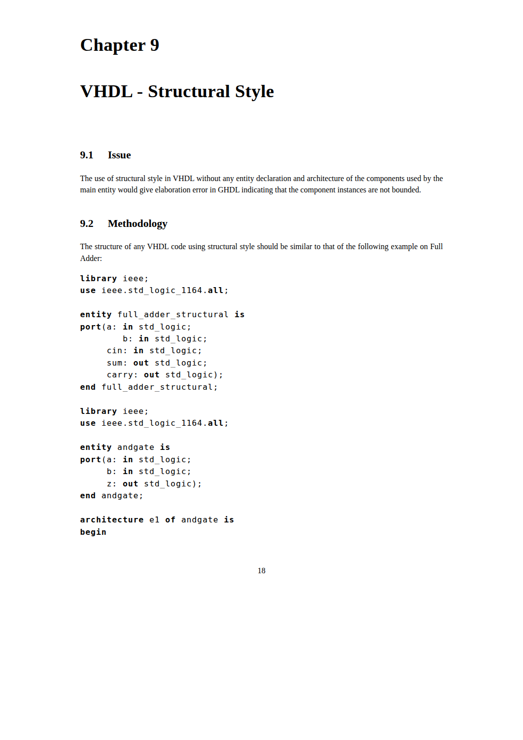Chapter 9
VHDL - Structural Style
9.1 Issue
The use of structural style in VHDL without any entity declaration and architecture of the components used by the main entity would give elaboration error in GHDL indicating that the component instances are not bounded.
9.2 Methodology
The structure of any VHDL code using structural style should be similar to that of the following example on Full Adder:
library ieee;
use ieee.std_logic_1164.all;

entity full_adder_structural is
port(a: in std_logic;
        b: in std_logic;
     cin: in std_logic;
     sum: out std_logic;
     carry: out std_logic);
end full_adder_structural;

library ieee;
use ieee.std_logic_1164.all;

entity andgate is
port(a: in std_logic;
     b: in std_logic;
     z: out std_logic);
end andgate;

architecture e1 of andgate is
begin
18